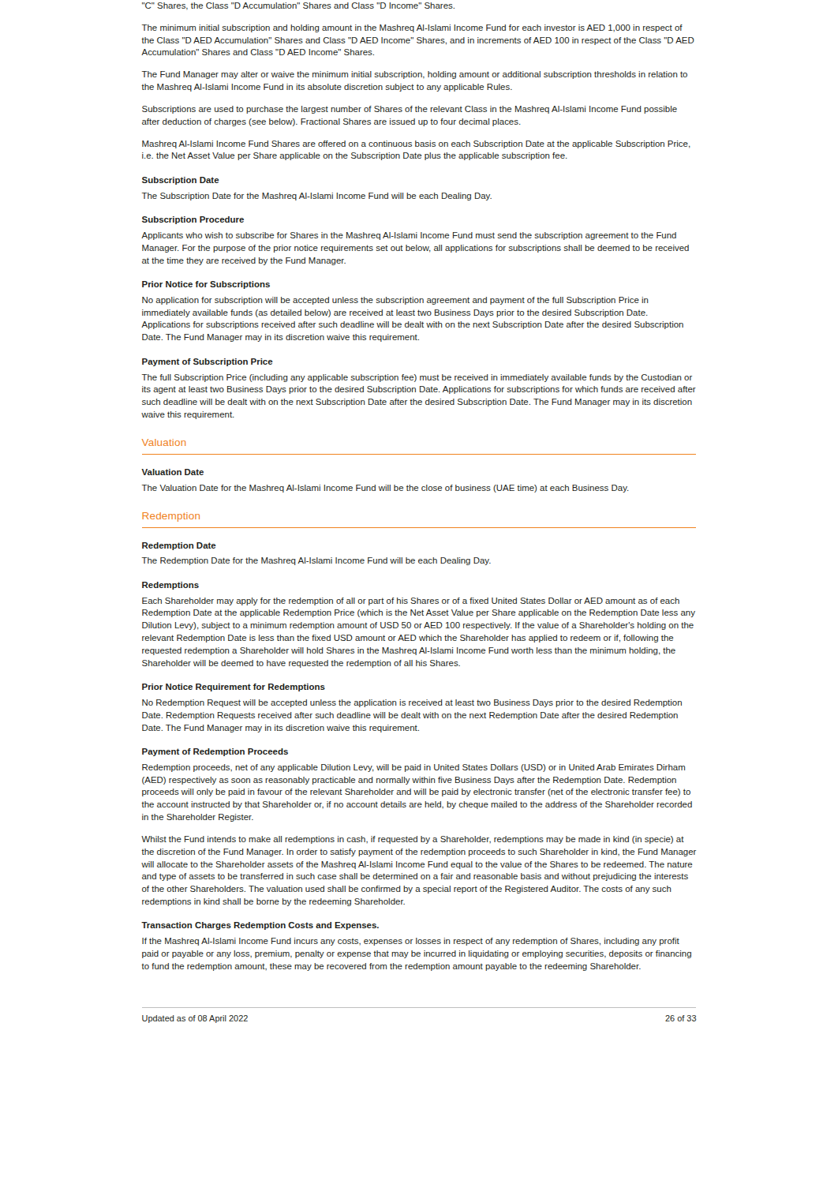"C" Shares, the Class "D Accumulation" Shares and Class "D Income" Shares.
The minimum initial subscription and holding amount in the Mashreq Al-Islami Income Fund for each investor is AED 1,000 in respect of the Class "D AED Accumulation" Shares and Class "D AED Income" Shares, and in increments of AED 100 in respect of the Class "D AED Accumulation" Shares and Class "D AED Income" Shares.
The Fund Manager may alter or waive the minimum initial subscription, holding amount or additional subscription thresholds in relation to the Mashreq Al-Islami Income Fund in its absolute discretion subject to any applicable Rules.
Subscriptions are used to purchase the largest number of Shares of the relevant Class in the Mashreq Al-Islami Income Fund possible after deduction of charges (see below). Fractional Shares are issued up to four decimal places.
Mashreq Al-Islami Income Fund Shares are offered on a continuous basis on each Subscription Date at the applicable Subscription Price, i.e. the Net Asset Value per Share applicable on the Subscription Date plus the applicable subscription fee.
Subscription Date
The Subscription Date for the Mashreq Al-Islami Income Fund will be each Dealing Day.
Subscription Procedure
Applicants who wish to subscribe for Shares in the Mashreq Al-Islami Income Fund must send the subscription agreement to the Fund Manager. For the purpose of the prior notice requirements set out below, all applications for subscriptions shall be deemed to be received at the time they are received by the Fund Manager.
Prior Notice for Subscriptions
No application for subscription will be accepted unless the subscription agreement and payment of the full Subscription Price in immediately available funds (as detailed below) are received at least two Business Days prior to the desired Subscription Date. Applications for subscriptions received after such deadline will be dealt with on the next Subscription Date after the desired Subscription Date. The Fund Manager may in its discretion waive this requirement.
Payment of Subscription Price
The full Subscription Price (including any applicable subscription fee) must be received in immediately available funds by the Custodian or its agent at least two Business Days prior to the desired Subscription Date. Applications for subscriptions for which funds are received after such deadline will be dealt with on the next Subscription Date after the desired Subscription Date. The Fund Manager may in its discretion waive this requirement.
Valuation
Valuation Date
The Valuation Date for the Mashreq Al-Islami Income Fund will be the close of business (UAE time) at each Business Day.
Redemption
Redemption Date
The Redemption Date for the Mashreq Al-Islami Income Fund will be each Dealing Day.
Redemptions
Each Shareholder may apply for the redemption of all or part of his Shares or of a fixed United States Dollar or AED amount as of each Redemption Date at the applicable Redemption Price (which is the Net Asset Value per Share applicable on the Redemption Date less any Dilution Levy), subject to a minimum redemption amount of USD 50 or AED 100 respectively. If the value of a Shareholder's holding on the relevant Redemption Date is less than the fixed USD amount or AED which the Shareholder has applied to redeem or if, following the requested redemption a Shareholder will hold Shares in the Mashreq Al-Islami Income Fund worth less than the minimum holding, the Shareholder will be deemed to have requested the redemption of all his Shares.
Prior Notice Requirement for Redemptions
No Redemption Request will be accepted unless the application is received at least two Business Days prior to the desired Redemption Date. Redemption Requests received after such deadline will be dealt with on the next Redemption Date after the desired Redemption Date. The Fund Manager may in its discretion waive this requirement.
Payment of Redemption Proceeds
Redemption proceeds, net of any applicable Dilution Levy, will be paid in United States Dollars (USD) or in United Arab Emirates Dirham (AED) respectively as soon as reasonably practicable and normally within five Business Days after the Redemption Date. Redemption proceeds will only be paid in favour of the relevant Shareholder and will be paid by electronic transfer (net of the electronic transfer fee) to the account instructed by that Shareholder or, if no account details are held, by cheque mailed to the address of the Shareholder recorded in the Shareholder Register.
Whilst the Fund intends to make all redemptions in cash, if requested by a Shareholder, redemptions may be made in kind (in specie) at the discretion of the Fund Manager. In order to satisfy payment of the redemption proceeds to such Shareholder in kind, the Fund Manager will allocate to the Shareholder assets of the Mashreq Al-Islami Income Fund equal to the value of the Shares to be redeemed. The nature and type of assets to be transferred in such case shall be determined on a fair and reasonable basis and without prejudicing the interests of the other Shareholders. The valuation used shall be confirmed by a special report of the Registered Auditor. The costs of any such redemptions in kind shall be borne by the redeeming Shareholder.
Transaction Charges Redemption Costs and Expenses.
If the Mashreq Al-Islami Income Fund incurs any costs, expenses or losses in respect of any redemption of Shares, including any profit paid or payable or any loss, premium, penalty or expense that may be incurred in liquidating or employing securities, deposits or financing to fund the redemption amount, these may be recovered from the redemption amount payable to the redeeming Shareholder.
Updated as of 08 April 2022
26 of 33